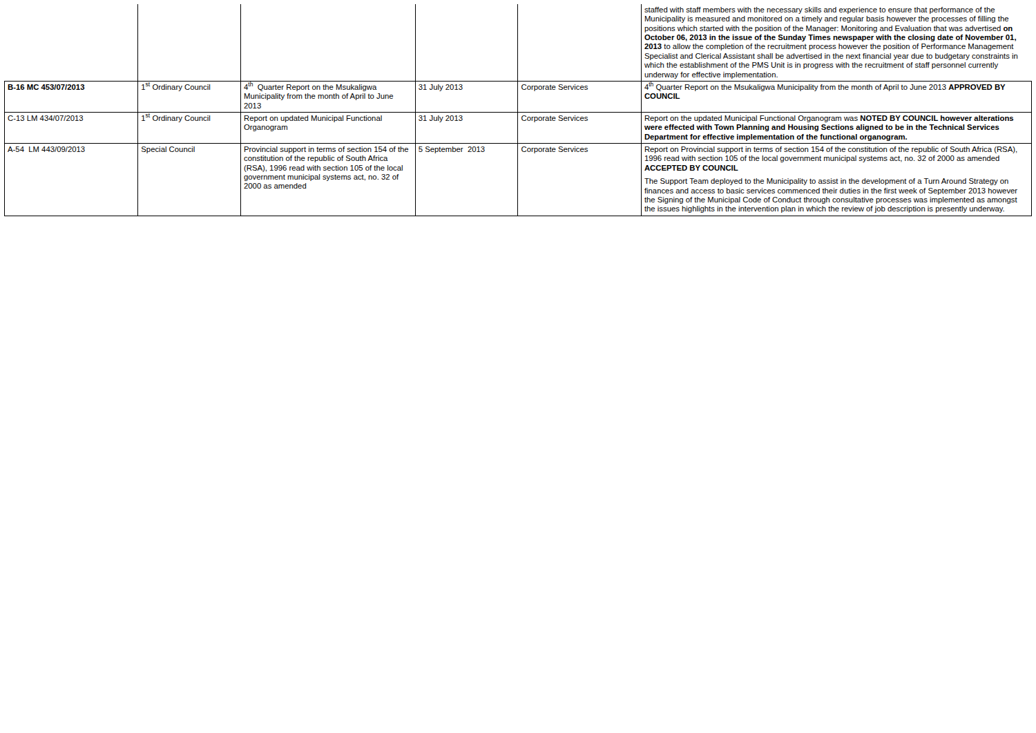| | | | | | staffed with staff members with the necessary skills and experience to ensure that performance of the Municipality is measured and monitored on a timely and regular basis however the processes of filling the positions which started with the position of the Manager: Monitoring and Evaluation that was advertised on October 06, 2013 in the issue of the Sunday Times newspaper with the closing date of November 01, 2013 to allow the completion of the recruitment process however the position of Performance Management Specialist and Clerical Assistant shall be advertised in the next financial year due to budgetary constraints in which the establishment of the PMS Unit is in progress with the recruitment of staff personnel currently underway for effective implementation. |
| B-16 MC 453/07/2013 | 1 st Ordinary Council | 4 th Quarter Report on the Msukaligwa Municipality from the month of April to June 2013 | 31 July 2013 | Corporate Services | 4 th Quarter Report on the Msukaligwa Municipality from the month of April to June 2013 APPROVED BY COUNCIL |
| C-13 LM 434/07/2013 | 1 st Ordinary Council | Report on updated Municipal Functional Organogram | 31 July 2013 | Corporate Services | Report on the updated Municipal Functional Organogram was NOTED BY COUNCIL however alterations were effected with Town Planning and Housing Sections aligned to be in the Technical Services Department for effective implementation of the functional organogram. |
| A-54 LM 443/09/2013 | Special Council | Provincial support in terms of section 154 of the constitution of the republic of South Africa (RSA), 1996 read with section 105 of the local government municipal systems act, no. 32 of 2000 as amended | 5 September 2013 | Corporate Services | Report on Provincial support in terms of section 154 of the constitution of the republic of South Africa (RSA), 1996 read with section 105 of the local government municipal systems act, no. 32 of 2000 as amended ACCEPTED BY COUNCIL The Support Team deployed to the Municipality to assist in the development of a Turn Around Strategy on finances and access to basic services commenced their duties in the first week of September 2013 however the Signing of the Municipal Code of Conduct through consultative processes was implemented as amongst the issues highlights in the intervention plan in which the review of job description is presently underway. |